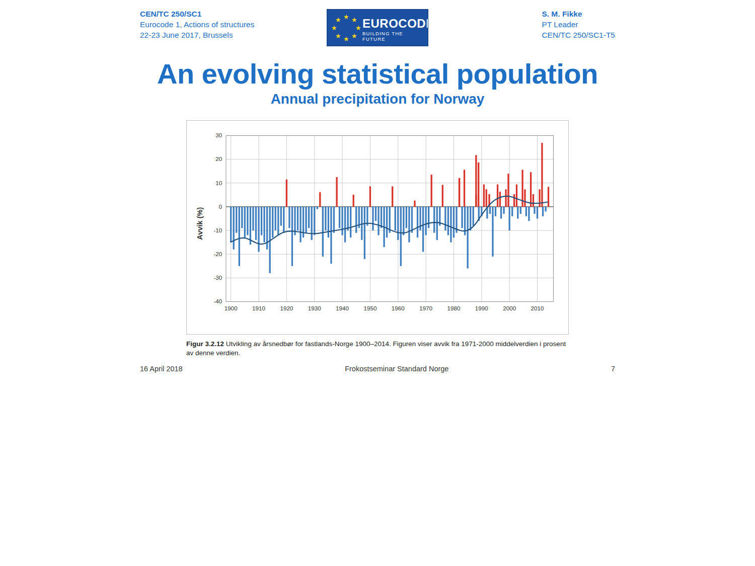CEN/TC 250/SC1
Eurocode 1, Actions of structures
22-23 June 2017, Brussels
★ ★ ★ ★ ★ ★ ★ ★
EUROCODES
BUILDING THE FUTURE
S. M. Fikke
PT Leader
CEN/TC 250/SC1-T5
An evolving statistical population
Annual precipitation for Norway
Avvik (%) 30 20 10 0 -10 -20 -30 -40 1900 1910 1920 1930 1940 1950 1960 1970 1980 1990 2000 2010
Figur 3.2.12 Utvikling av årsnedbør for fastlands-Norge 1900–2014. Figuren viser avvik fra 1971-2000 middelverdien i prosent av denne verdien.
16 April 2018
Frokostseminar Standard Norge
7